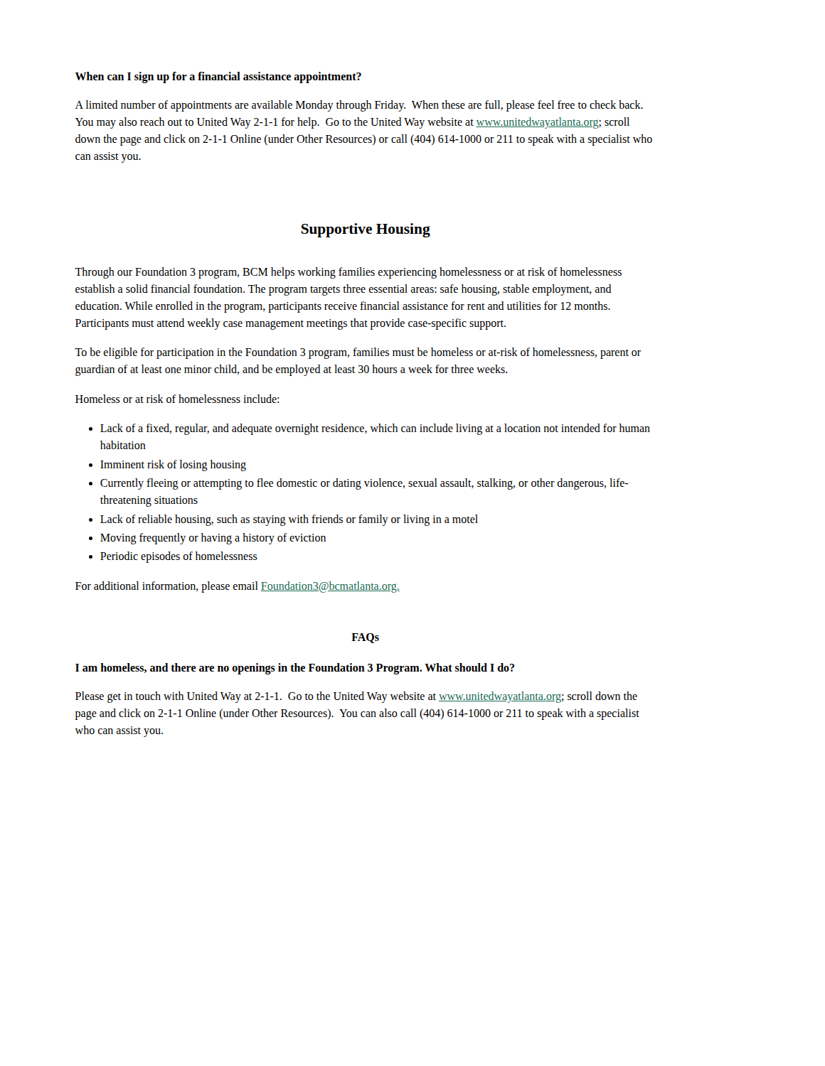When can I sign up for a financial assistance appointment?
A limited number of appointments are available Monday through Friday. When these are full, please feel free to check back. You may also reach out to United Way 2-1-1 for help. Go to the United Way website at www.unitedwayatlanta.org; scroll down the page and click on 2-1-1 Online (under Other Resources) or call (404) 614-1000 or 211 to speak with a specialist who can assist you.
Supportive Housing
Through our Foundation 3 program, BCM helps working families experiencing homelessness or at risk of homelessness establish a solid financial foundation. The program targets three essential areas: safe housing, stable employment, and education. While enrolled in the program, participants receive financial assistance for rent and utilities for 12 months. Participants must attend weekly case management meetings that provide case-specific support.
To be eligible for participation in the Foundation 3 program, families must be homeless or at-risk of homelessness, parent or guardian of at least one minor child, and be employed at least 30 hours a week for three weeks.
Homeless or at risk of homelessness include:
Lack of a fixed, regular, and adequate overnight residence, which can include living at a location not intended for human habitation
Imminent risk of losing housing
Currently fleeing or attempting to flee domestic or dating violence, sexual assault, stalking, or other dangerous, life-threatening situations
Lack of reliable housing, such as staying with friends or family or living in a motel
Moving frequently or having a history of eviction
Periodic episodes of homelessness
For additional information, please email Foundation3@bcmatlanta.org.
FAQs
I am homeless, and there are no openings in the Foundation 3 Program. What should I do?
Please get in touch with United Way at 2-1-1. Go to the United Way website at www.unitedwayatlanta.org; scroll down the page and click on 2-1-1 Online (under Other Resources). You can also call (404) 614-1000 or 211 to speak with a specialist who can assist you.